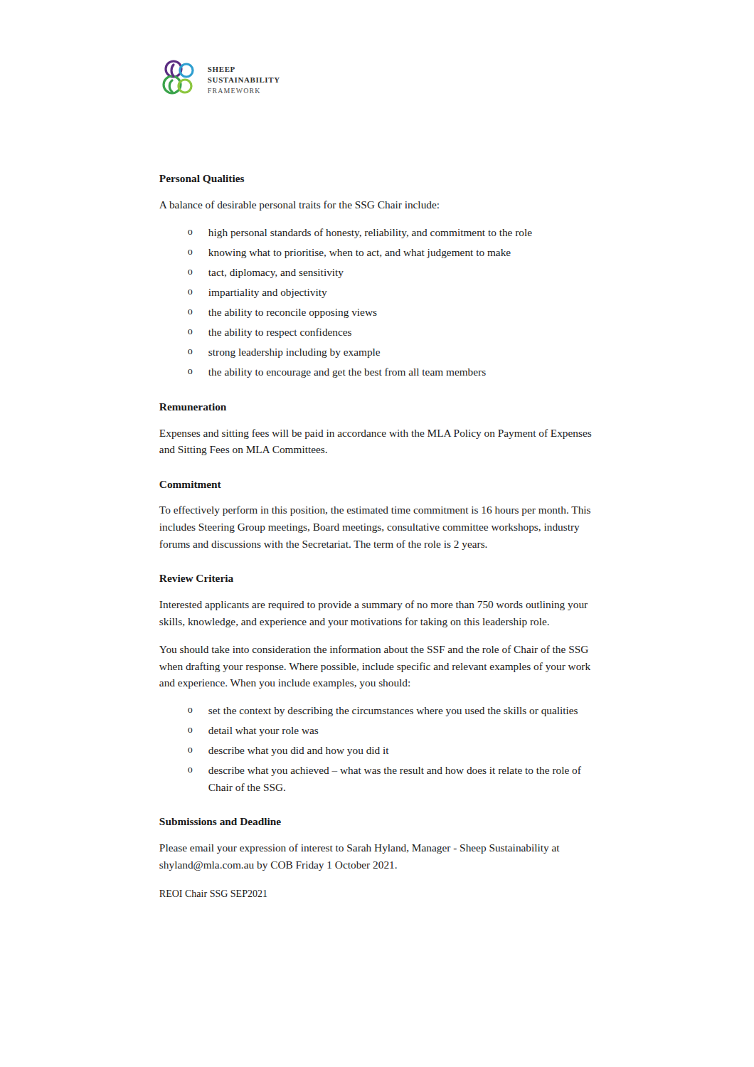Sheep
Sustainability
Framework
Personal Qualities
A balance of desirable personal traits for the SSG Chair include:
high personal standards of honesty, reliability, and commitment to the role
knowing what to prioritise, when to act, and what judgement to make
tact, diplomacy, and sensitivity
impartiality and objectivity
the ability to reconcile opposing views
the ability to respect confidences
strong leadership including by example
the ability to encourage and get the best from all team members
Remuneration
Expenses and sitting fees will be paid in accordance with the MLA Policy on Payment of Expenses and Sitting Fees on MLA Committees.
Commitment
To effectively perform in this position, the estimated time commitment is 16 hours per month. This includes Steering Group meetings, Board meetings, consultative committee workshops, industry forums and discussions with the Secretariat. The term of the role is 2 years.
Review Criteria
Interested applicants are required to provide a summary of no more than 750 words outlining your skills, knowledge, and experience and your motivations for taking on this leadership role.
You should take into consideration the information about the SSF and the role of Chair of the SSG when drafting your response. Where possible, include specific and relevant examples of your work and experience. When you include examples, you should:
set the context by describing the circumstances where you used the skills or qualities
detail what your role was
describe what you did and how you did it
describe what you achieved – what was the result and how does it relate to the role of Chair of the SSG.
Submissions and Deadline
Please email your expression of interest to Sarah Hyland, Manager - Sheep Sustainability at shyland@mla.com.au by COB Friday 1 October 2021.
REOI Chair SSG SEP2021